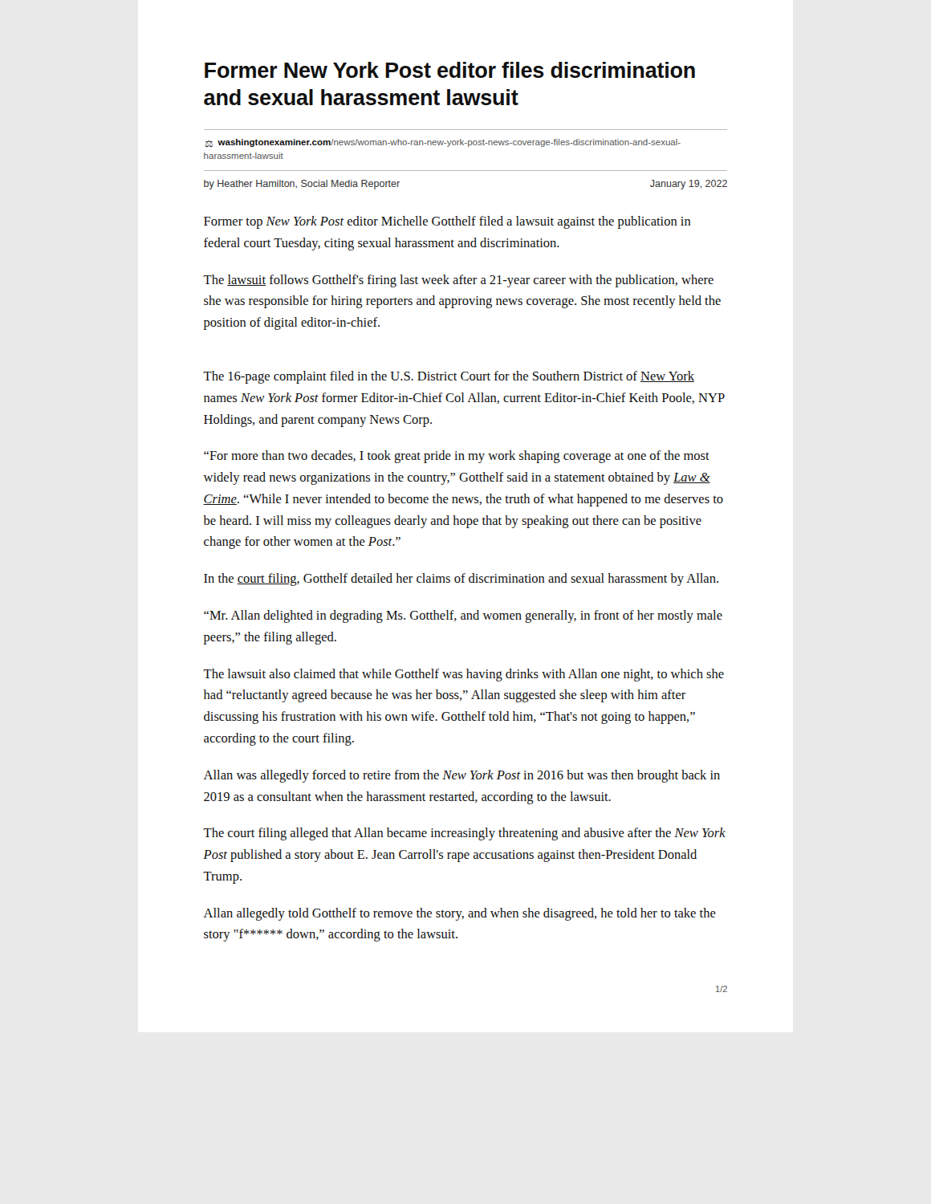Former New York Post editor files discrimination and sexual harassment lawsuit
⚖washingtonexaminer.com/news/woman-who-ran-new-york-post-news-coverage-files-discrimination-and-sexual-harassment-lawsuit
by Heather Hamilton, Social Media Reporter January 19, 2022
Former top New York Post editor Michelle Gotthelf filed a lawsuit against the publication in federal court Tuesday, citing sexual harassment and discrimination.
The lawsuit follows Gotthelf's firing last week after a 21-year career with the publication, where she was responsible for hiring reporters and approving news coverage. She most recently held the position of digital editor-in-chief.
The 16-page complaint filed in the U.S. District Court for the Southern District of New York names New York Post former Editor-in-Chief Col Allan, current Editor-in-Chief Keith Poole, NYP Holdings, and parent company News Corp.
“For more than two decades, I took great pride in my work shaping coverage at one of the most widely read news organizations in the country,” Gotthelf said in a statement obtained by Law & Crime. “While I never intended to become the news, the truth of what happened to me deserves to be heard. I will miss my colleagues dearly and hope that by speaking out there can be positive change for other women at the Post.”
In the court filing, Gotthelf detailed her claims of discrimination and sexual harassment by Allan.
“Mr. Allan delighted in degrading Ms. Gotthelf, and women generally, in front of her mostly male peers,” the filing alleged.
The lawsuit also claimed that while Gotthelf was having drinks with Allan one night, to which she had “reluctantly agreed because he was her boss,” Allan suggested she sleep with him after discussing his frustration with his own wife. Gotthelf told him, “That's not going to happen,” according to the court filing.
Allan was allegedly forced to retire from the New York Post in 2016 but was then brought back in 2019 as a consultant when the harassment restarted, according to the lawsuit.
The court filing alleged that Allan became increasingly threatening and abusive after the New York Post published a story about E. Jean Carroll's rape accusations against then-President Donald Trump.
Allan allegedly told Gotthelf to remove the story, and when she disagreed, he told her to take the story "f****** down,” according to the lawsuit.
1/2